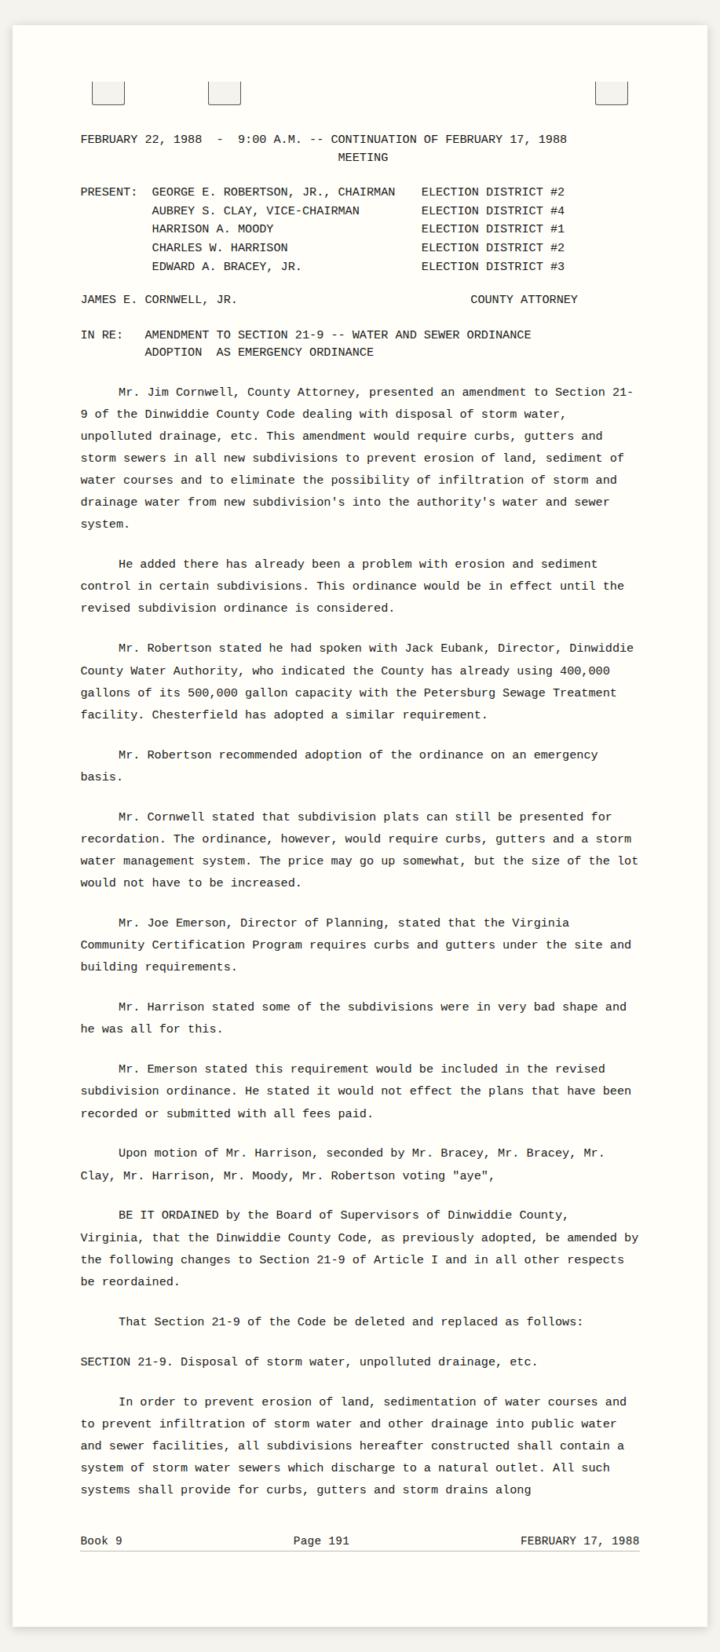FEBRUARY 22, 1988 - 9:00 A.M. -- CONTINUATION OF FEBRUARY 17, 1988 MEETING
| PRESENT: | GEORGE E. ROBERTSON, JR., CHAIRMAN | ELECTION DISTRICT #2 |
| | AUBREY S. CLAY, VICE-CHAIRMAN | ELECTION DISTRICT #4 |
| | HARRISON A. MOODY | ELECTION DISTRICT #1 |
| | CHARLES W. HARRISON | ELECTION DISTRICT #2 |
| | EDWARD A. BRACEY, JR. | ELECTION DISTRICT #3 |
JAMES E. CORNWELL, JR. COUNTY ATTORNEY
IN RE: AMENDMENT TO SECTION 21-9 -- WATER AND SEWER ORDINANCE ADOPTION AS EMERGENCY ORDINANCE
Mr. Jim Cornwell, County Attorney, presented an amendment to Section 21-9 of the Dinwiddie County Code dealing with disposal of storm water, unpolluted drainage, etc. This amendment would require curbs, gutters and storm sewers in all new subdivisions to prevent erosion of land, sediment of water courses and to eliminate the possibility of infiltration of storm and drainage water from new subdivision's into the authority's water and sewer system.
He added there has already been a problem with erosion and sediment control in certain subdivisions. This ordinance would be in effect until the revised subdivision ordinance is considered.
Mr. Robertson stated he had spoken with Jack Eubank, Director, Dinwiddie County Water Authority, who indicated the County has already using 400,000 gallons of its 500,000 gallon capacity with the Petersburg Sewage Treatment facility. Chesterfield has adopted a similar requirement.
Mr. Robertson recommended adoption of the ordinance on an emergency basis.
Mr. Cornwell stated that subdivision plats can still be presented for recordation. The ordinance, however, would require curbs, gutters and a storm water management system. The price may go up somewhat, but the size of the lot would not have to be increased.
Mr. Joe Emerson, Director of Planning, stated that the Virginia Community Certification Program requires curbs and gutters under the site and building requirements.
Mr. Harrison stated some of the subdivisions were in very bad shape and he was all for this.
Mr. Emerson stated this requirement would be included in the revised subdivision ordinance. He stated it would not effect the plans that have been recorded or submitted with all fees paid.
Upon motion of Mr. Harrison, seconded by Mr. Bracey, Mr. Bracey, Mr. Clay, Mr. Harrison, Mr. Moody, Mr. Robertson voting "aye",
BE IT ORDAINED by the Board of Supervisors of Dinwiddie County, Virginia, that the Dinwiddie County Code, as previously adopted, be amended by the following changes to Section 21-9 of Article I and in all other respects be reordained.
That Section 21-9 of the Code be deleted and replaced as follows:
SECTION 21-9. Disposal of storm water, unpolluted drainage, etc.
In order to prevent erosion of land, sedimentation of water courses and to prevent infiltration of storm water and other drainage into public water and sewer facilities, all subdivisions hereafter constructed shall contain a system of storm water sewers which discharge to a natural outlet. All such systems shall provide for curbs, gutters and storm drains along
Book 9 Page 191 FEBRUARY 17, 1988